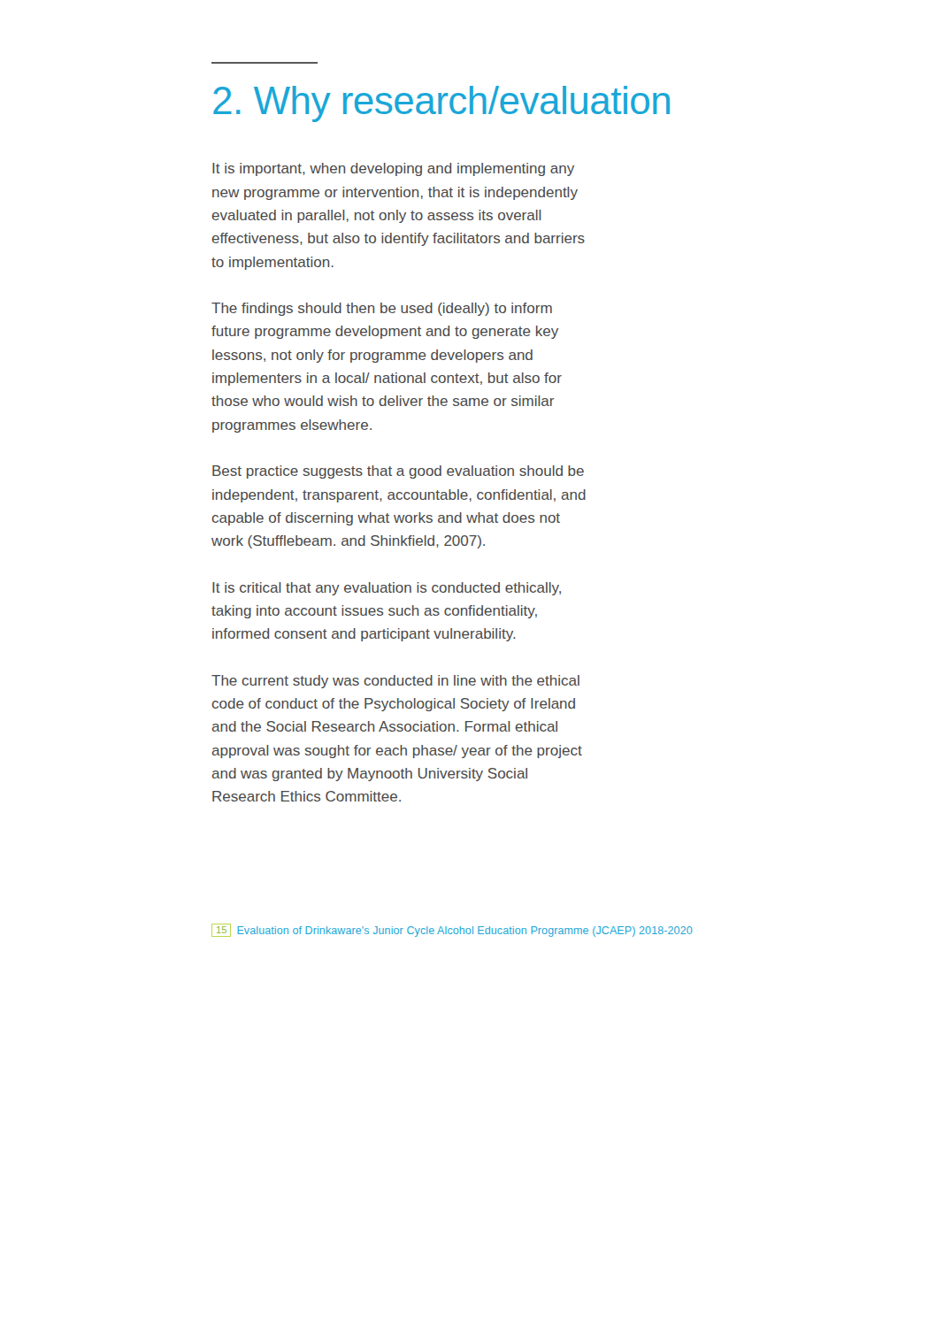2. Why research/evaluation
It is important, when developing and implementing any new programme or intervention, that it is independently evaluated in parallel, not only to assess its overall effectiveness, but also to identify facilitators and barriers to implementation.
The findings should then be used (ideally) to inform future programme development and to generate key lessons, not only for programme developers and implementers in a local/ national context, but also for those who would wish to deliver the same or similar programmes elsewhere.
Best practice suggests that a good evaluation should be independent, transparent, accountable, confidential, and capable of discerning what works and what does not work (Stufflebeam. and Shinkfield, 2007).
It is critical that any evaluation is conducted ethically, taking into account issues such as confidentiality, informed consent and participant vulnerability.
The current study was conducted in line with the ethical code of conduct of the Psychological Society of Ireland and the Social Research Association. Formal ethical approval was sought for each phase/ year of the project and was granted by Maynooth University Social Research Ethics Committee.
15 Evaluation of Drinkaware's Junior Cycle Alcohol Education Programme (JCAEP) 2018-2020